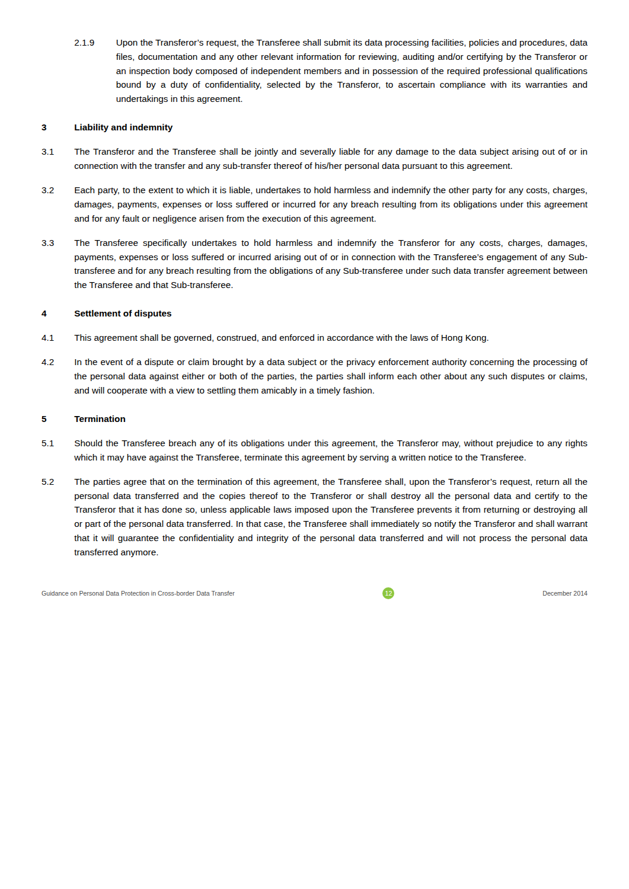2.1.9
Upon the Transferor’s request, the Transferee shall submit its data processing facilities, policies and procedures, data files, documentation and any other relevant information for reviewing, auditing and/or certifying by the Transferor or an inspection body composed of independent members and in possession of the required professional qualifications bound by a duty of confidentiality, selected by the Transferor, to ascertain compliance with its warranties and undertakings in this agreement.
3 Liability and indemnity
3.1
The Transferor and the Transferee shall be jointly and severally liable for any damage to the data subject arising out of or in connection with the transfer and any sub-transfer thereof of his/her personal data pursuant to this agreement.
3.2
Each party, to the extent to which it is liable, undertakes to hold harmless and indemnify the other party for any costs, charges, damages, payments, expenses or loss suffered or incurred for any breach resulting from its obligations under this agreement and for any fault or negligence arisen from the execution of this agreement.
3.3
The Transferee specifically undertakes to hold harmless and indemnify the Transferor for any costs, charges, damages, payments, expenses or loss suffered or incurred arising out of or in connection with the Transferee’s engagement of any Sub-transferee and for any breach resulting from the obligations of any Sub-transferee under such data transfer agreement between the Transferee and that Sub-transferee.
4 Settlement of disputes
4.1
This agreement shall be governed, construed, and enforced in accordance with the laws of Hong Kong.
4.2
In the event of a dispute or claim brought by a data subject or the privacy enforcement authority concerning the processing of the personal data against either or both of the parties, the parties shall inform each other about any such disputes or claims, and will cooperate with a view to settling them amicably in a timely fashion.
5 Termination
5.1
Should the Transferee breach any of its obligations under this agreement, the Transferor may, without prejudice to any rights which it may have against the Transferee, terminate this agreement by serving a written notice to the Transferee.
5.2
The parties agree that on the termination of this agreement, the Transferee shall, upon the Transferor’s request, return all the personal data transferred and the copies thereof to the Transferor or shall destroy all the personal data and certify to the Transferor that it has done so, unless applicable laws imposed upon the Transferee prevents it from returning or destroying all or part of the personal data transferred. In that case, the Transferee shall immediately so notify the Transferor and shall warrant that it will guarantee the confidentiality and integrity of the personal data transferred and will not process the personal data transferred anymore.
Guidance on Personal Data Protection in Cross-border Data Transfer
12
December 2014